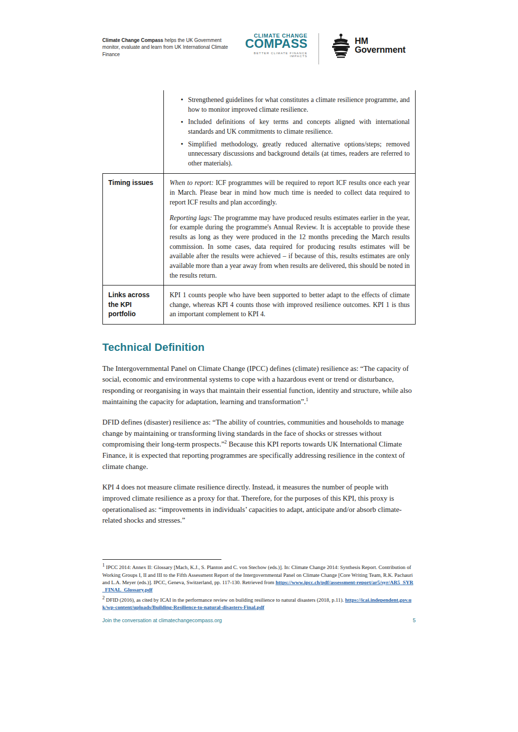Climate Change Compass helps the UK Government
monitor, evaluate and learn from UK International Climate Finance
CLIMATE CHANGE
COMPASS
BETTER CLIMATE FINANCE IMPACTS
HM Government
| | Strengthened guidelines for what constitutes a climate resilience programme, and how to monitor improved climate resilience. Included definitions of key terms and concepts aligned with international standards and UK commitments to climate resilience. Simplified methodology, greatly reduced alternative options/steps; removed unnecessary discussions and background details (at times, readers are referred to other materials). |
| Timing issues | When to report: ICF programmes will be required to report ICF results once each year in March. Please bear in mind how much time is needed to collect data required to report ICF results and plan accordingly. Reporting lags: The programme may have produced results estimates earlier in the year, for example during the programme's Annual Review. It is acceptable to provide these results as long as they were produced in the 12 months preceding the March results commission. In some cases, data required for producing results estimates will be available after the results were achieved – if because of this, results estimates are only available more than a year away from when results are delivered, this should be noted in the results return. |
| Links across the KPI portfolio | KPI 1 counts people who have been supported to better adapt to the effects of climate change, whereas KPI 4 counts those with improved resilience outcomes. KPI 1 is thus an important complement to KPI 4. |
Technical Definition
The Intergovernmental Panel on Climate Change (IPCC) defines (climate) resilience as: “The capacity of social, economic and environmental systems to cope with a hazardous event or trend or disturbance, responding or reorganising in ways that maintain their essential function, identity and structure, while also maintaining the capacity for adaptation, learning and transformation”.1
DFID defines (disaster) resilience as: “The ability of countries, communities and households to manage change by maintaining or transforming living standards in the face of shocks or stresses without compromising their long-term prospects.”2 Because this KPI reports towards UK International Climate Finance, it is expected that reporting programmes are specifically addressing resilience in the context of climate change.
KPI 4 does not measure climate resilience directly. Instead, it measures the number of people with improved climate resilience as a proxy for that. Therefore, for the purposes of this KPI, this proxy is operationalised as: “improvements in individuals’ capacities to adapt, anticipate and/or absorb climate-related shocks and stresses.”
1 IPCC 2014: Annex II: Glossary [Mach, K.J., S. Planton and C. von Stechow (eds.)]. In: Climate Change 2014: Synthesis Report. Contribution of Working Groups I, II and III to the Fifth Assessment Report of the Intergovernmental Panel on Climate Change [Core Writing Team, R.K. Pachauri and L.A. Meyer (eds.)]. IPCC, Geneva, Switzerland, pp. 117-130. Retrieved from https://www.ipcc.ch/pdf/assessment-report/ar5/syr/AR5_SYR_FINAL_Glossary.pdf
2 DFID (2016), as cited by ICAI in the performance review on building resilience to natural disasters (2018, p.11). https://icai.independent.gov.uk/wp-content/uploads/Building-Resilience-to-natural-disasters-Final.pdf
Join the conversation at climatechangecompass.org
5